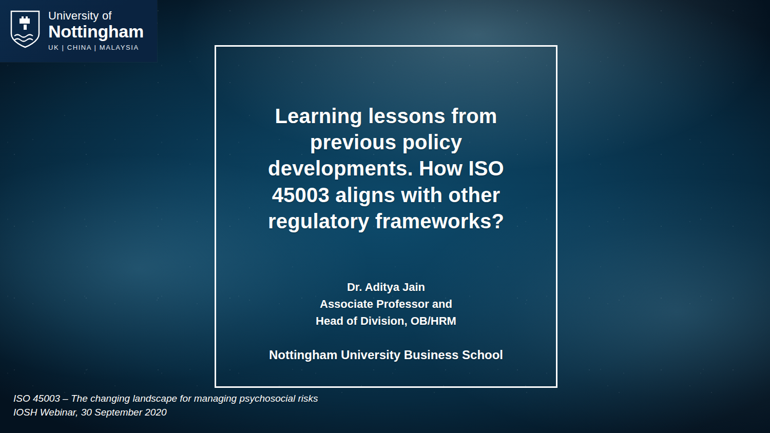University of Nottingham UK | CHINA | MALAYSIA
Learning lessons from previous policy developments. How ISO 45003 aligns with other regulatory frameworks?
Dr. Aditya Jain
Associate Professor and
Head of Division, OB/HRM
Nottingham University Business School
ISO 45003 – The changing landscape for managing psychosocial risks
IOSH Webinar, 30 September 2020